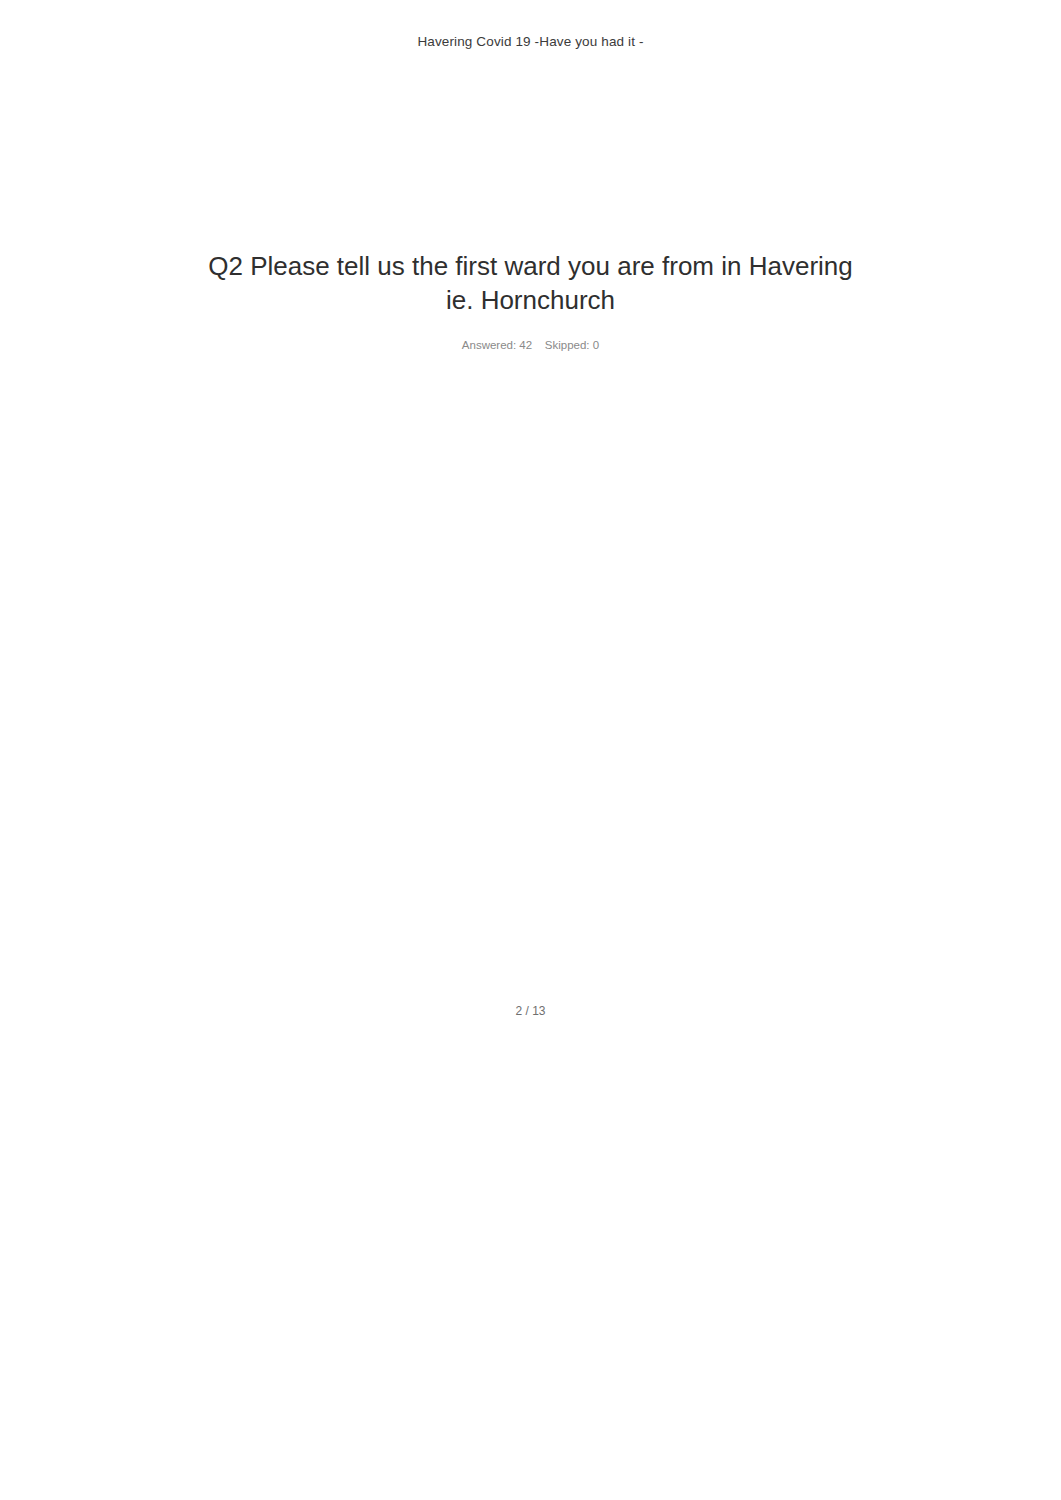Havering Covid 19 -Have you had it -
Q2 Please tell us the first ward you are from in Havering ie. Hornchurch
Answered: 42 Skipped: 0
2 / 13